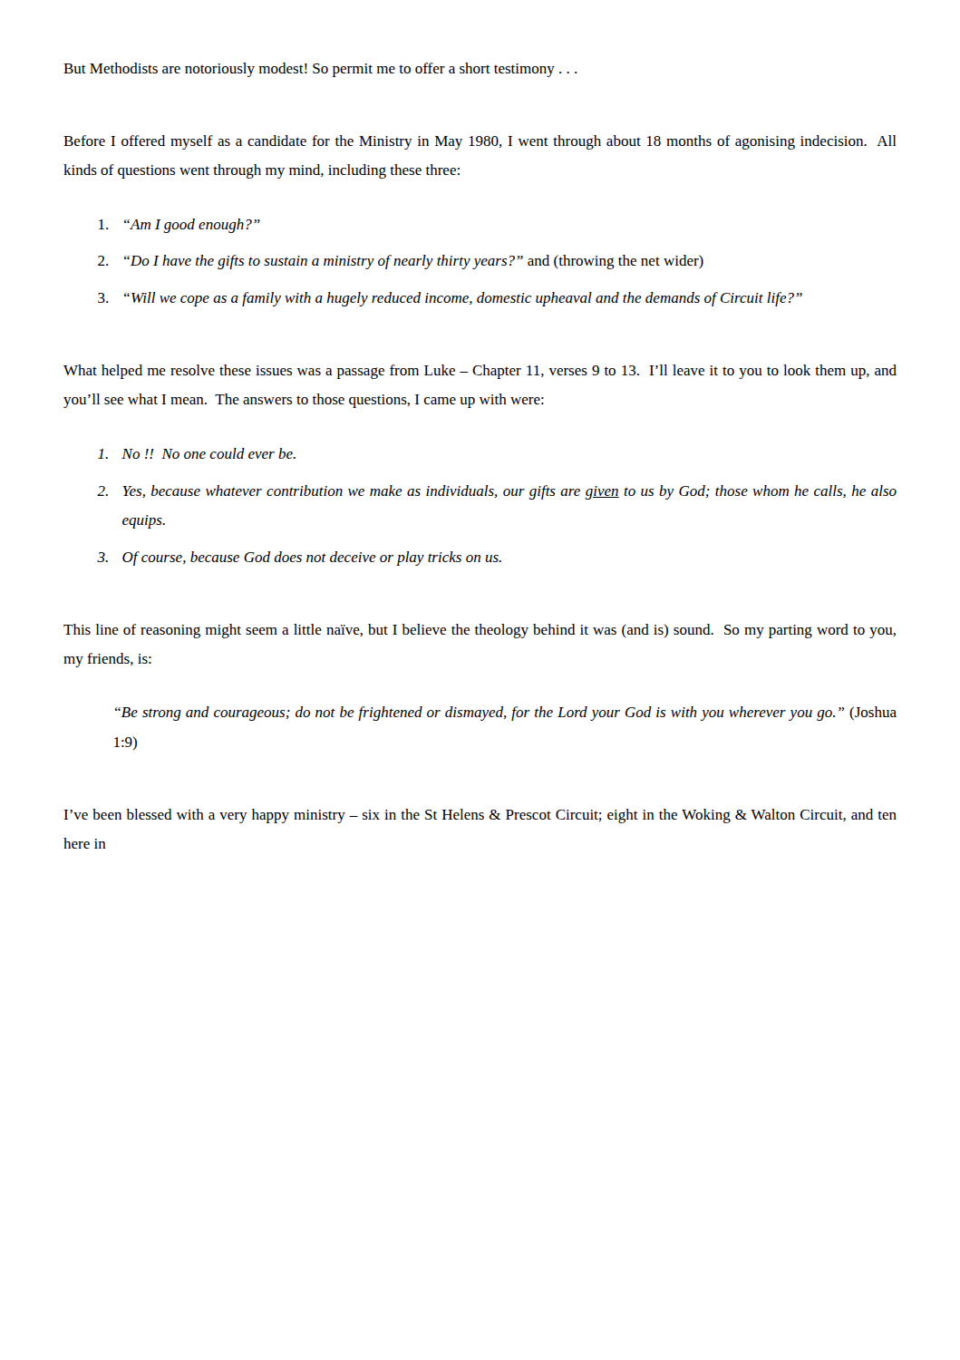But Methodists are notoriously modest! So permit me to offer a short testimony . . .
Before I offered myself as a candidate for the Ministry in May 1980, I went through about 18 months of agonising indecision. All kinds of questions went through my mind, including these three:
“Am I good enough?”
“Do I have the gifts to sustain a ministry of nearly thirty years?” and (throwing the net wider)
“Will we cope as a family with a hugely reduced income, domestic upheaval and the demands of Circuit life?”
What helped me resolve these issues was a passage from Luke – Chapter 11, verses 9 to 13. I’ll leave it to you to look them up, and you’ll see what I mean. The answers to those questions, I came up with were:
No !! No one could ever be.
Yes, because whatever contribution we make as individuals, our gifts are given to us by God; those whom he calls, he also equips.
Of course, because God does not deceive or play tricks on us.
This line of reasoning might seem a little naïve, but I believe the theology behind it was (and is) sound. So my parting word to you, my friends, is:
“Be strong and courageous; do not be frightened or dismayed, for the Lord your God is with you wherever you go.” (Joshua 1:9)
I’ve been blessed with a very happy ministry – six in the St Helens & Prescot Circuit; eight in the Woking & Walton Circuit, and ten here in